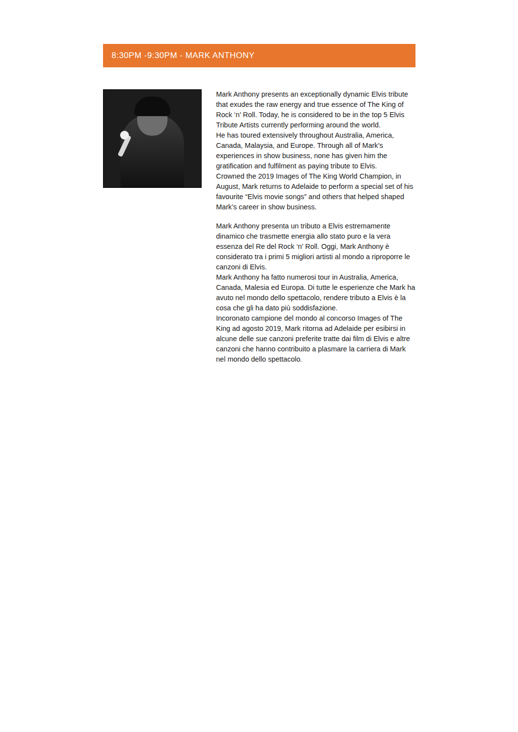8:30PM -9:30PM - MARK ANTHONY
Mark Anthony presents an exceptionally dynamic Elvis tribute that exudes the raw energy and true essence of The King of Rock ‘n’ Roll. Today, he is considered to be in the top 5 Elvis Tribute Artists currently performing around the world.
He has toured extensively throughout Australia, America, Canada, Malaysia, and Europe. Through all of Mark’s experiences in show business, none has given him the gratification and fulfilment as paying tribute to Elvis.
Crowned the 2019 Images of The King World Champion, in August, Mark returns to Adelaide to perform a special set of his favourite “Elvis movie songs” and others that helped shaped Mark’s career in show business.
Mark Anthony presenta un tributo a Elvis estremamente dinamico che trasmette energia allo stato puro e la vera essenza del Re del Rock ‘n’ Roll. Oggi, Mark Anthony è considerato tra i primi 5 migliori artisti al mondo a riproporre le canzoni di Elvis.
Mark Anthony ha fatto numerosi tour in Australia, America, Canada, Malesia ed Europa. Di tutte le esperienze che Mark ha avuto nel mondo dello spettacolo, rendere tributo a Elvis è la cosa che gli ha dato più soddisfazione.
Incoronato campione del mondo al concorso Images of The King ad agosto 2019, Mark ritorna ad Adelaide per esibirsi in alcune delle sue canzoni preferite tratte dai film di Elvis e altre canzoni che hanno contribuito a plasmare la carriera di Mark nel mondo dello spettacolo.